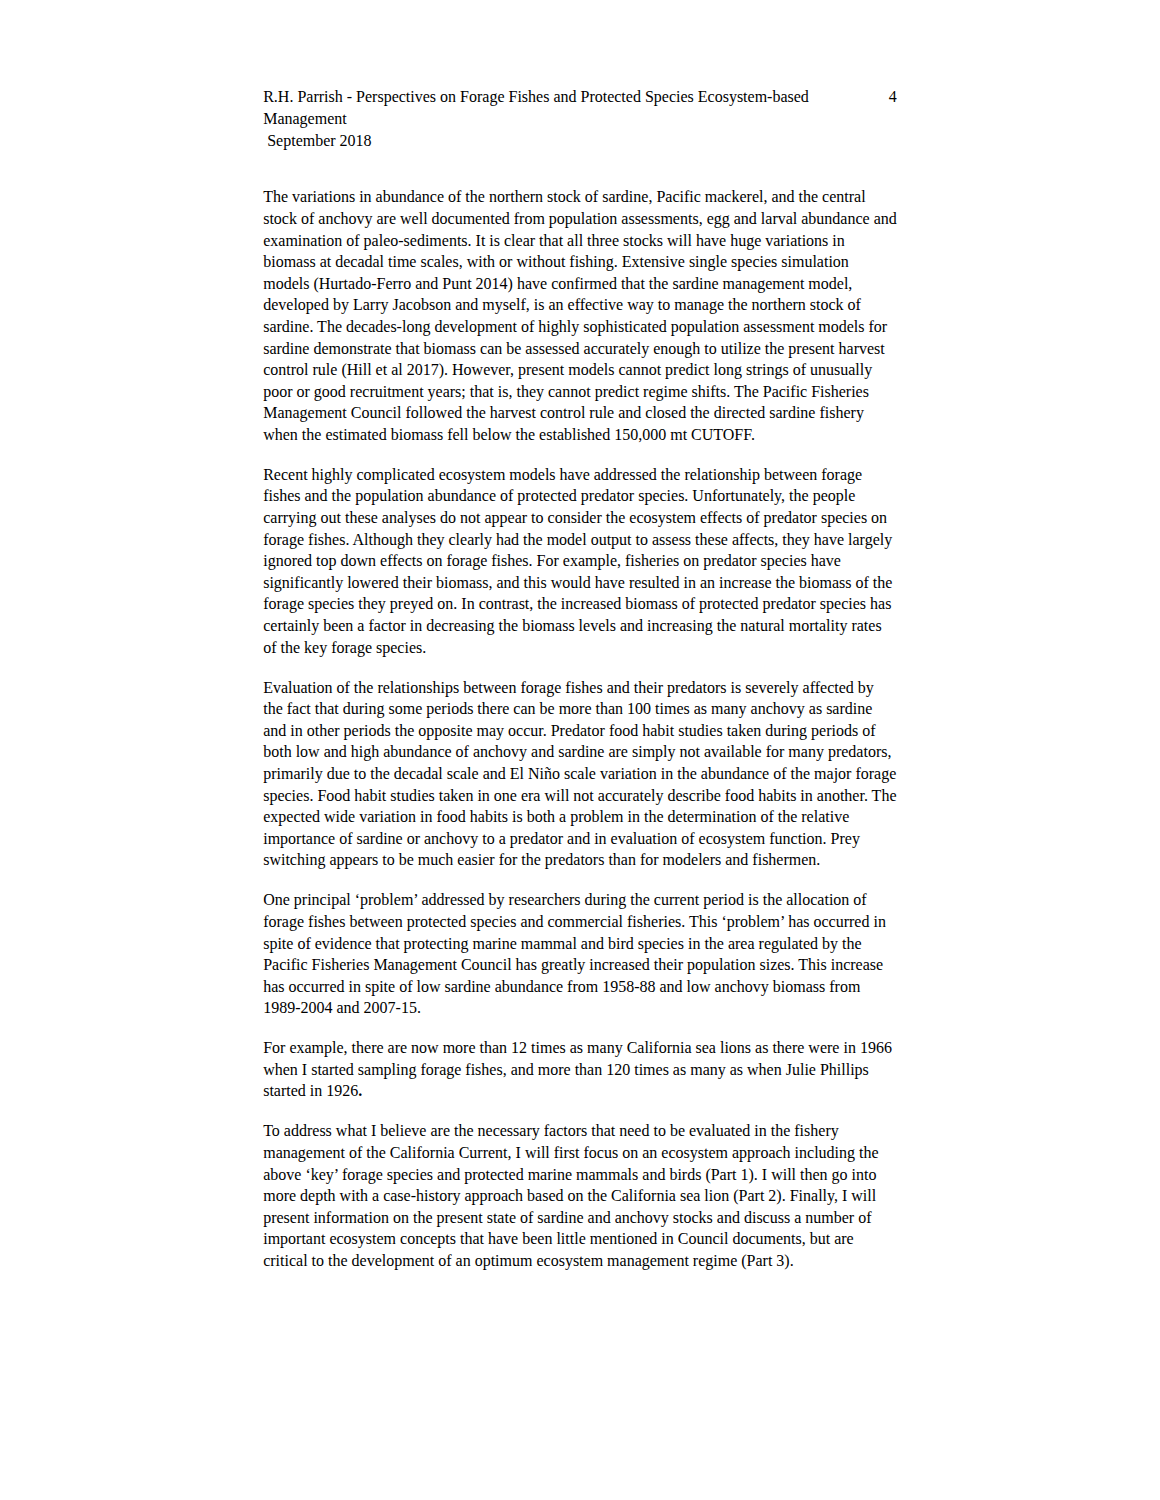R.H. Parrish - Perspectives on Forage Fishes and Protected Species Ecosystem-based Management
September 2018
4
The variations in abundance of the northern stock of sardine, Pacific mackerel, and the central stock of anchovy are well documented from population assessments, egg and larval abundance and examination of paleo-sediments. It is clear that all three stocks will have huge variations in biomass at decadal time scales, with or without fishing. Extensive single species simulation models (Hurtado-Ferro and Punt 2014) have confirmed that the sardine management model, developed by Larry Jacobson and myself, is an effective way to manage the northern stock of sardine. The decades-long development of highly sophisticated population assessment models for sardine demonstrate that biomass can be assessed accurately enough to utilize the present harvest control rule (Hill et al 2017). However, present models cannot predict long strings of unusually poor or good recruitment years; that is, they cannot predict regime shifts. The Pacific Fisheries Management Council followed the harvest control rule and closed the directed sardine fishery when the estimated biomass fell below the established 150,000 mt CUTOFF.
Recent highly complicated ecosystem models have addressed the relationship between forage fishes and the population abundance of protected predator species. Unfortunately, the people carrying out these analyses do not appear to consider the ecosystem effects of predator species on forage fishes. Although they clearly had the model output to assess these affects, they have largely ignored top down effects on forage fishes. For example, fisheries on predator species have significantly lowered their biomass, and this would have resulted in an increase the biomass of the forage species they preyed on. In contrast, the increased biomass of protected predator species has certainly been a factor in decreasing the biomass levels and increasing the natural mortality rates of the key forage species.
Evaluation of the relationships between forage fishes and their predators is severely affected by the fact that during some periods there can be more than 100 times as many anchovy as sardine and in other periods the opposite may occur. Predator food habit studies taken during periods of both low and high abundance of anchovy and sardine are simply not available for many predators, primarily due to the decadal scale and El Niño scale variation in the abundance of the major forage species. Food habit studies taken in one era will not accurately describe food habits in another. The expected wide variation in food habits is both a problem in the determination of the relative importance of sardine or anchovy to a predator and in evaluation of ecosystem function. Prey switching appears to be much easier for the predators than for modelers and fishermen.
One principal ‘problem’ addressed by researchers during the current period is the allocation of forage fishes between protected species and commercial fisheries. This ‘problem’ has occurred in spite of evidence that protecting marine mammal and bird species in the area regulated by the Pacific Fisheries Management Council has greatly increased their population sizes. This increase has occurred in spite of low sardine abundance from 1958-88 and low anchovy biomass from 1989-2004 and 2007-15.
For example, there are now more than 12 times as many California sea lions as there were in 1966 when I started sampling forage fishes, and more than 120 times as many as when Julie Phillips started in 1926.
To address what I believe are the necessary factors that need to be evaluated in the fishery management of the California Current, I will first focus on an ecosystem approach including the above ‘key’ forage species and protected marine mammals and birds (Part 1). I will then go into more depth with a case-history approach based on the California sea lion (Part 2). Finally, I will present information on the present state of sardine and anchovy stocks and discuss a number of important ecosystem concepts that have been little mentioned in Council documents, but are critical to the development of an optimum ecosystem management regime (Part 3).